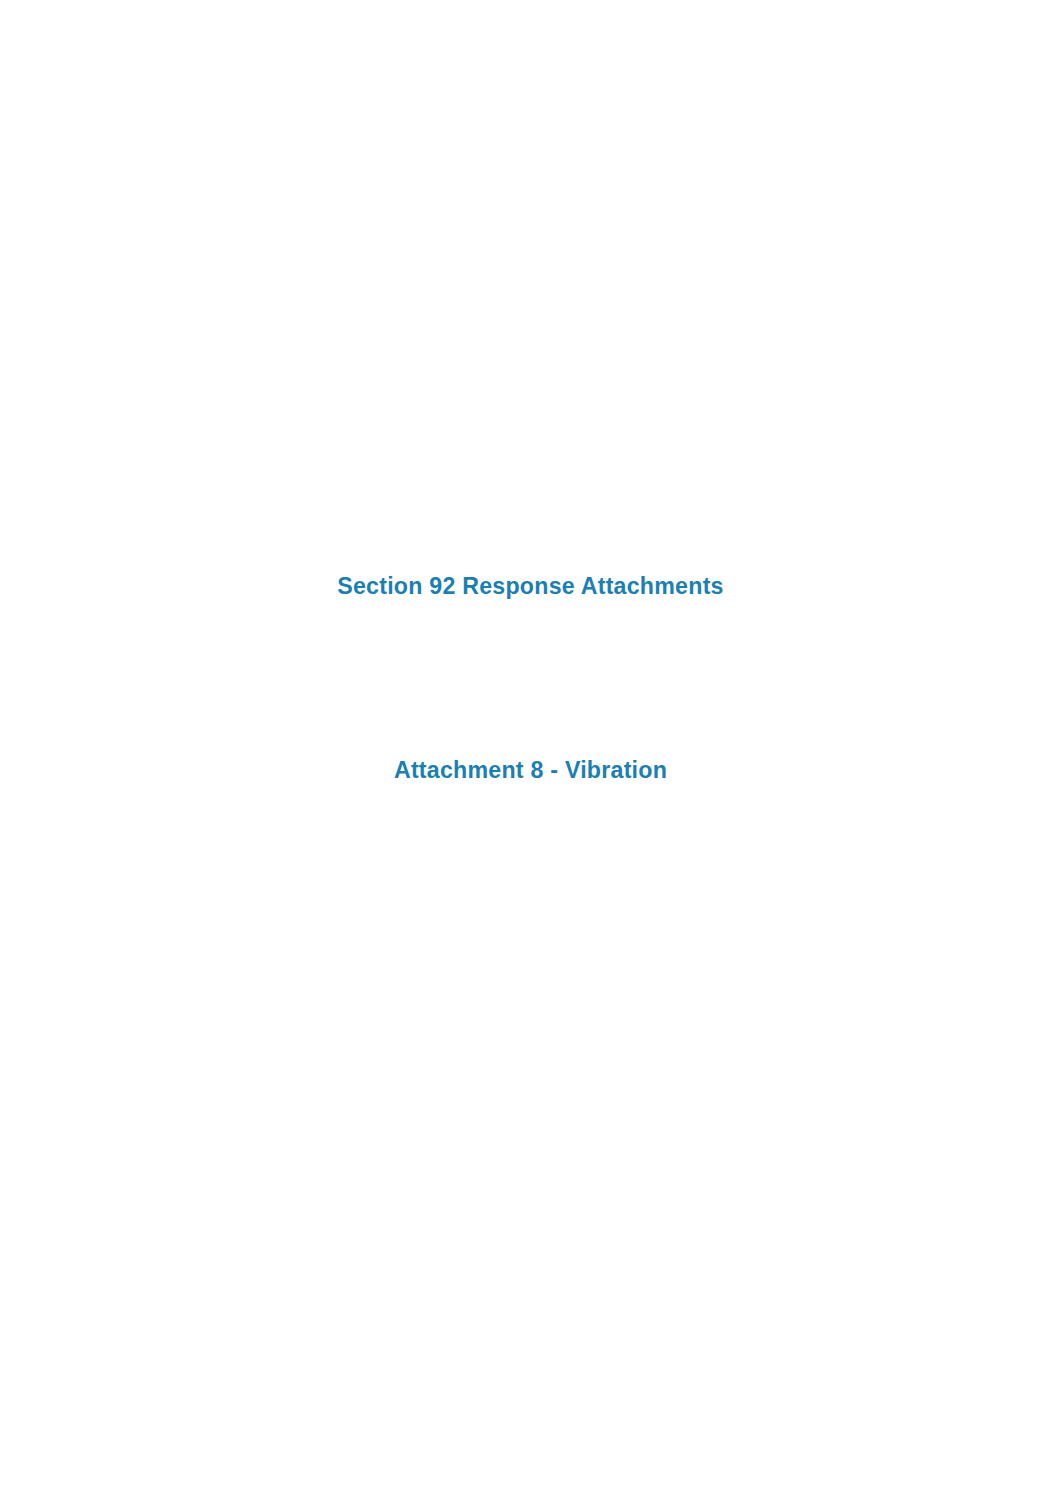Section 92 Response Attachments
Attachment 8 - Vibration